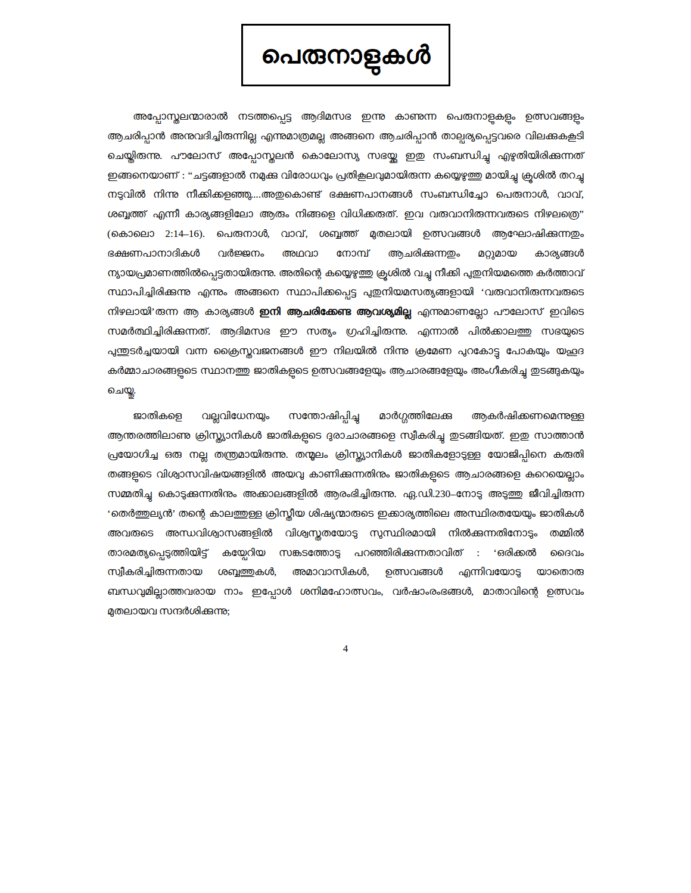പെരുനാളുകൾ
അപ്പോസ്തലന്മാരാൽ നടത്തപ്പെട്ട ആദിമസഭ ഇന്നു കാണുന്ന പെരുനാളുകളും ഉത്സവങ്ങളും ആചരിപ്പാൻ അനുവദിച്ചിരുന്നില്ല എന്നുമാത്രമല്ല അങ്ങനെ ആചരിപ്പാൻ താല്പര്യപ്പെട്ടവരെ വിലക്കുകകൂടി ചെയ്തിരുന്നു. പൗലോസ് അപ്പോസ്തലൻ കൊലോസ്യ സഭയ്ക്കു ഇതു സംബന്ധിച്ചു എഴുതിയിരിക്കുന്നത് ഇങ്ങനെയാണ് : “ചട്ടങ്ങളാൽ നമുക്കു വിരോധവും പ്രതികൂലവുമായിരുന്ന കയ്യെഴുത്തു മായിച്ചു ക്രൂശിൽ തറച്ചു നടുവിൽ നിന്നു നീക്കിക്കളഞ്ഞു....അതുകൊണ്ട് ഭക്ഷണപാനങ്ങൾ സംബന്ധിച്ചോ പെരുനാൾ, വാവ്, ശബ്ബത്ത് എന്നീ കാര്യങ്ങളിലോ ആരും നിങ്ങളെ വിധിക്കരുത്. ഇവ വരുവാനിരുന്നവരുടെ നിഴലത്രെ” (കൊലൊ 2:14–16). പെരുനാൾ, വാവ്, ശബ്ബത്ത് മുതലായി ഉത്സവങ്ങൾ ആഘോഷിക്കുന്നതും ഭക്ഷണപാനാദികൾ വർജ്ജനം അഥവാ നോമ്പ് ആചരിക്കുന്നതും മറ്റുമായ കാര്യങ്ങൾ ന്യായപ്രമാണത്തിൽപ്പെട്ടതായിരുന്നു. അതിന്റെ കയ്യെഴുത്തു ക്രൂശിൽ വച്ചു നീക്കി പുതുനിയമത്തെ കർത്താവ് സ്ഥാപിച്ചിരിക്കുന്നു എന്നും അങ്ങനെ സ്ഥാപിക്കപ്പെട്ട പുതുനിയമസത്യങ്ങളായി ‘വരുവാനിരുന്നവരുടെ നിഴലായി’രുന്ന ആ കാര്യങ്ങൾ ഇനി ആചരിക്കേണ്ട ആവശ്യമില്ല എന്നുമാണല്ലോ പൗലോസ് ഇവിടെ സമർത്ഥിച്ചിരിക്കുന്നത്. ആദിമസഭ ഈ സത്യം ഗ്രഹിച്ചിരുന്നു. എന്നാൽ പിൽക്കാലത്തു സഭയുടെ പുന്തുടർച്ചയായി വന്ന ക്രൈസ്തവജനങ്ങൾ ഈ നിലയിൽ നിന്നു ക്രമേണ പുറകോട്ടു പോകയും യഹൂദ കർമ്മാചാരങ്ങളുടെ സ്ഥാനത്തു ജാതികളുടെ ഉത്സവങ്ങളേയും ആചാരങ്ങളേയും അംഗീകരിച്ചു തുടങ്ങുകയും ചെയ്തു.
ജാതികളെ വല്ലവിധേനയും സന്തോഷിപ്പിച്ചു മാർഗ്ഗത്തിലേക്കു ആകർഷിക്കണമെന്നുള്ള ആന്തരത്തിലാണു ക്രിസ്ത്യാനികൾ ജാതികളുടെ ദുരാചാരങ്ങളെ സ്വീകരിച്ചു തുടങ്ങിയത്. ഇതു സാത്താൻ പ്രയോഗിച്ച ഒരു നല്ല തന്ത്രമായിരുന്നു. തന്മൂലം ക്രിസ്ത്യാനികൾ ജാതികളോടുള്ള യോജിപ്പിനെ കരുതി തങ്ങളുടെ വിശ്വാസവിഷയങ്ങളിൽ അയവു കാണിക്കുന്നതിനും ജാതികളുടെ ആചാരങ്ങളെ കുറെയെല്ലാം സമ്മതിച്ചു കൊടുക്കുന്നതിനും അക്കാലങ്ങളിൽ ആരംഭിച്ചിരുന്നു. ഏ.ഡി.230–നോടു അടുത്തു ജീവിച്ചിരുന്ന ‘തെർത്തുല്യൻ’ തന്റെ കാലത്തുള്ള ക്രിസ്തീയ ശിഷ്യന്മാരുടെ ഇക്കാര്യത്തിലെ അസ്ഥിരതയേയും ജാതികൾ അവരുടെ അന്ധവിശ്വാസങ്ങളിൽ വിശ്വസ്തതയോടു സുസ്ഥിരമായി നിൽക്കുന്നതിനോടും തമ്മിൽ താരമത്യപ്പെടുത്തിയിട്ട് കയ്പേറിയ സങ്കടത്തോടു പറഞ്ഞിരിക്കുന്നതാവിത് : ‘ഒരിക്കൽ ദൈവം സ്വീകരിച്ചിരുന്നതായ ശബ്ബത്തുകൾ, അമാവാസികൾ, ഉത്സവങ്ങൾ എന്നിവയോടു യാതൊരു ബന്ധവുമില്ലാത്തവരായ നാം ഇപ്പോൾ ശനിമഹോത്സവം, വർഷാംരംഭങ്ങൾ, മാതാവിന്റെ ഉത്സവം മുതലായവ സന്ദർശിക്കുന്നു;
4